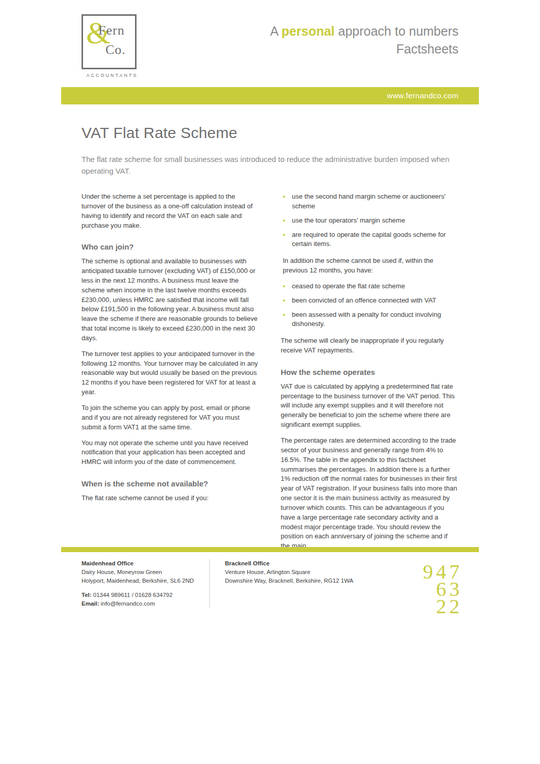& Fern Co.
Accountants
A personal approach to numbers
Factsheets
www.fernandco.com
VAT Flat Rate Scheme
The flat rate scheme for small businesses was introduced to reduce the administrative burden imposed when operating VAT.
Under the scheme a set percentage is applied to the turnover of the business as a one-off calculation instead of having to identify and record the VAT on each sale and purchase you make.
Who can join?
The scheme is optional and available to businesses with anticipated taxable turnover (excluding VAT) of £150,000 or less in the next 12 months. A business must leave the scheme when income in the last twelve months exceeds £230,000, unless HMRC are satisfied that income will fall below £191,500 in the following year. A business must also leave the scheme if there are reasonable grounds to believe that total income is likely to exceed £230,000 in the next 30 days.
The turnover test applies to your anticipated turnover in the following 12 months. Your turnover may be calculated in any reasonable way but would usually be based on the previous 12 months if you have been registered for VAT for at least a year.
To join the scheme you can apply by post, email or phone and if you are not already registered for VAT you must submit a form VAT1 at the same time.
You may not operate the scheme until you have received notification that your application has been accepted and HMRC will inform you of the date of commencement.
When is the scheme not available?
The flat rate scheme cannot be used if you:
use the second hand margin scheme or auctioneers' scheme
use the tour operators' margin scheme
are required to operate the capital goods scheme for certain items.
In addition the scheme cannot be used if, within the previous 12 months, you have:
ceased to operate the flat rate scheme
been convicted of an offence connected with VAT
been assessed with a penalty for conduct involving dishonesty.
The scheme will clearly be inappropriate if you regularly receive VAT repayments.
How the scheme operates
VAT due is calculated by applying a predetermined flat rate percentage to the business turnover of the VAT period. This will include any exempt supplies and it will therefore not generally be beneficial to join the scheme where there are significant exempt supplies.
The percentage rates are determined according to the trade sector of your business and generally range from 4% to 16.5%. The table in the appendix to this factsheet summarises the percentages. In addition there is a further 1% reduction off the normal rates for businesses in their first year of VAT registration. If your business falls into more than one sector it is the main business activity as measured by turnover which counts. This can be advantageous if you have a large percentage rate secondary activity and a modest major percentage trade. You should review the position on each anniversary of joining the scheme and if the main
Maidenhead Office
Dairy House, Moneyrow Green
Holyport, Maidenhead, Berkshire, SL6 2ND
Tel: 01344 989611 / 01628 634792
Email: info@fernandco.com
Bracknell Office
Venture House, Arlington Square
Downshire Way, Bracknell, Berkshire, RG12 1WA
9 4 7 6 3 2 2